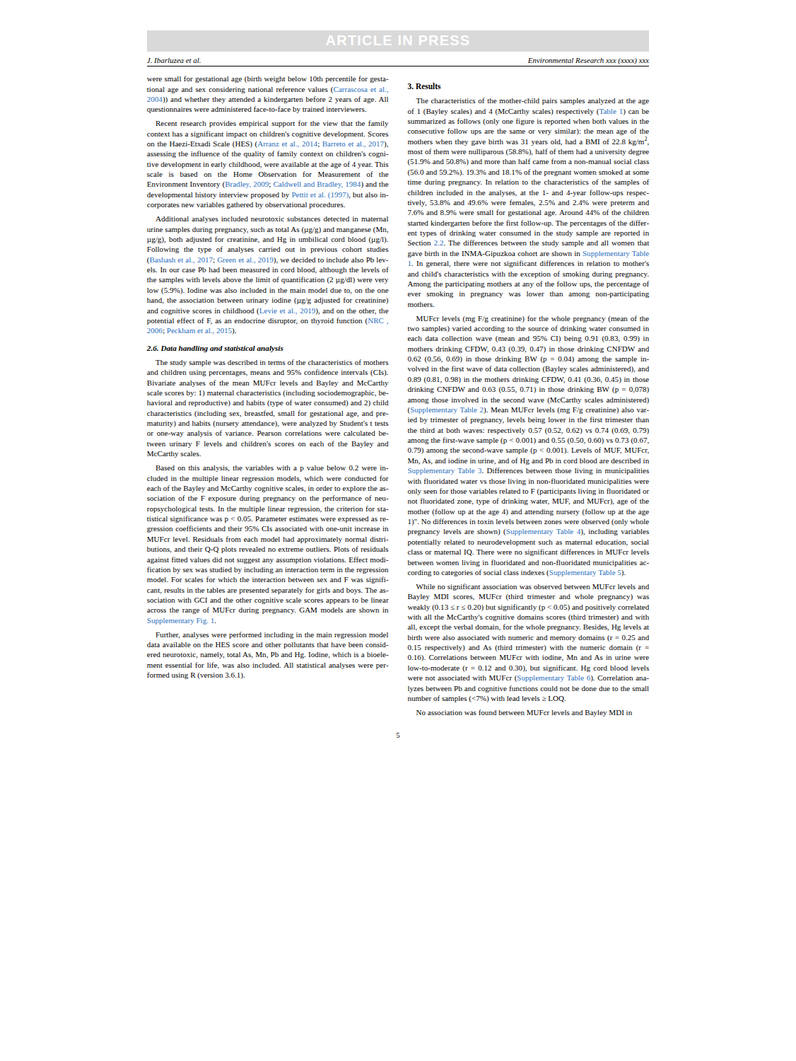ARTICLE IN PRESS
J. Ibarluzea et al.
Environmental Research xxx (xxxx) xxx
were small for gestational age (birth weight below 10th percentile for gestational age and sex considering national reference values (Carrascosa et al., 2004)) and whether they attended a kindergarten before 2 years of age. All questionnaires were administered face-to-face by trained interviewers.
Recent research provides empirical support for the view that the family context has a significant impact on children's cognitive development. Scores on the Haezi-Etxadi Scale (HES) (Arranz et al., 2014; Barreto et al., 2017), assessing the influence of the quality of family context on children's cognitive development in early childhood, were available at the age of 4 year. This scale is based on the Home Observation for Measurement of the Environment Inventory (Bradley, 2009; Caldwell and Bradley, 1984) and the developmental history interview proposed by Pettit et al. (1997), but also incorporates new variables gathered by observational procedures.
Additional analyses included neurotoxic substances detected in maternal urine samples during pregnancy, such as total As (µg/g) and manganese (Mn, µg/g), both adjusted for creatinine, and Hg in umbilical cord blood (µg/l). Following the type of analyses carried out in previous cohort studies (Bashash et al., 2017; Green et al., 2019), we decided to include also Pb levels. In our case Pb had been measured in cord blood, although the levels of the samples with levels above the limit of quantification (2 µg/dl) were very low (5.9%). Iodine was also included in the main model due to, on the one hand, the association between urinary iodine (µg/g adjusted for creatinine) and cognitive scores in childhood (Levie et al., 2019), and on the other, the potential effect of F, as an endocrine disruptor, on thyroid function (NRC , 2006; Peckham et al., 2015).
2.6. Data handling and statistical analysis
The study sample was described in terms of the characteristics of mothers and children using percentages, means and 95% confidence intervals (CIs). Bivariate analyses of the mean MUFcr levels and Bayley and McCarthy scale scores by: 1) maternal characteristics (including sociodemographic, behavioral and reproductive) and habits (type of water consumed) and 2) child characteristics (including sex, breastfed, small for gestational age, and prematurity) and habits (nursery attendance), were analyzed by Student's t tests or one-way analysis of variance. Pearson correlations were calculated between urinary F levels and children's scores on each of the Bayley and McCarthy scales.
Based on this analysis, the variables with a p value below 0.2 were included in the multiple linear regression models, which were conducted for each of the Bayley and McCarthy cognitive scales, in order to explore the association of the F exposure during pregnancy on the performance of neuropsychological tests. In the multiple linear regression, the criterion for statistical significance was p < 0.05. Parameter estimates were expressed as regression coefficients and their 95% CIs associated with one-unit increase in MUFcr level. Residuals from each model had approximately normal distributions, and their Q-Q plots revealed no extreme outliers. Plots of residuals against fitted values did not suggest any assumption violations. Effect modification by sex was studied by including an interaction term in the regression model. For scales for which the interaction between sex and F was significant, results in the tables are presented separately for girls and boys. The association with GCI and the other cognitive scale scores appears to be linear across the range of MUFcr during pregnancy. GAM models are shown in Supplementary Fig. 1.
Further, analyses were performed including in the main regression model data available on the HES score and other pollutants that have been considered neurotoxic, namely, total As, Mn, Pb and Hg. Iodine, which is a bioelement essential for life, was also included. All statistical analyses were performed using R (version 3.6.1).
3. Results
The characteristics of the mother-child pairs samples analyzed at the age of 1 (Bayley scales) and 4 (McCarthy scales) respectively (Table 1) can be summarized as follows (only one figure is reported when both values in the consecutive follow ups are the same or very similar): the mean age of the mothers when they gave birth was 31 years old, had a BMI of 22.8 kg/m2, most of them were nulliparous (58.8%), half of them had a university degree (51.9% and 50.8%) and more than half came from a non-manual social class (56.0 and 59.2%). 19.3% and 18.1% of the pregnant women smoked at some time during pregnancy. In relation to the characteristics of the samples of children included in the analyses, at the 1- and 4-year follow-ups respectively, 53.8% and 49.6% were females, 2.5% and 2.4% were preterm and 7.6% and 8.9% were small for gestational age. Around 44% of the children started kindergarten before the first follow-up. The percentages of the different types of drinking water consumed in the study sample are reported in Section 2.2. The differences between the study sample and all women that gave birth in the INMA-Gipuzkoa cohort are shown in Supplementary Table 1. In general, there were not significant differences in relation to mother's and child's characteristics with the exception of smoking during pregnancy. Among the participating mothers at any of the follow ups, the percentage of ever smoking in pregnancy was lower than among non-participating mothers.
MUFcr levels (mg F/g creatinine) for the whole pregnancy (mean of the two samples) varied according to the source of drinking water consumed in each data collection wave (mean and 95% CI) being 0.91 (0.83, 0.99) in mothers drinking CFDW, 0.43 (0.39, 0.47) in those drinking CNFDW and 0.62 (0.56, 0.69) in those drinking BW (p = 0.04) among the sample involved in the first wave of data collection (Bayley scales administered), and 0.89 (0.81, 0.98) in the mothers drinking CFDW, 0.41 (0.36, 0.45) in those drinking CNFDW and 0.63 (0.55, 0.71) in those drinking BW (p = 0,078) among those involved in the second wave (McCarthy scales administered) (Supplementary Table 2). Mean MUFcr levels (mg F/g creatinine) also varied by trimester of pregnancy, levels being lower in the first trimester than the third at both waves: respectively 0.57 (0.52, 0.62) vs 0.74 (0.69, 0.79) among the first-wave sample (p < 0.001) and 0.55 (0.50, 0.60) vs 0.73 (0.67, 0.79) among the second-wave sample (p < 0.001). Levels of MUF, MUFcr, Mn, As, and iodine in urine, and of Hg and Pb in cord blood are described in Supplementary Table 3. Differences between those living in municipalities with fluoridated water vs those living in non-fluoridated municipalities were only seen for those variables related to F (participants living in fluoridated or not fluoridated zone, type of drinking water, MUF, and MUFcr), age of the mother (follow up at the age 4) and attending nursery (follow up at the age 1)". No differences in toxin levels between zones were observed (only whole pregnancy levels are shown) (Supplementary Table 4), including variables potentially related to neurodevelopment such as maternal education, social class or maternal IQ. There were no significant differences in MUFcr levels between women living in fluoridated and non-fluoridated municipalities according to categories of social class indexes (Supplementary Table 5).
While no significant association was observed between MUFcr levels and Bayley MDI scores, MUFcr (third trimester and whole pregnancy) was weakly (0.13 ≤ r ≤ 0.20) but significantly (p < 0.05) and positively correlated with all the McCarthy's cognitive domains scores (third trimester) and with all, except the verbal domain, for the whole pregnancy. Besides, Hg levels at birth were also associated with numeric and memory domains (r = 0.25 and 0.15 respectively) and As (third trimester) with the numeric domain (r = 0.16). Correlations between MUFcr with iodine, Mn and As in urine were low-to-moderate (r = 0.12 and 0.30), but significant. Hg cord blood levels were not associated with MUFcr (Supplementary Table 6). Correlation analyzes between Pb and cognitive functions could not be done due to the small number of samples (<7%) with lead levels ≥ LOQ.
No association was found between MUFcr levels and Bayley MDI in
5